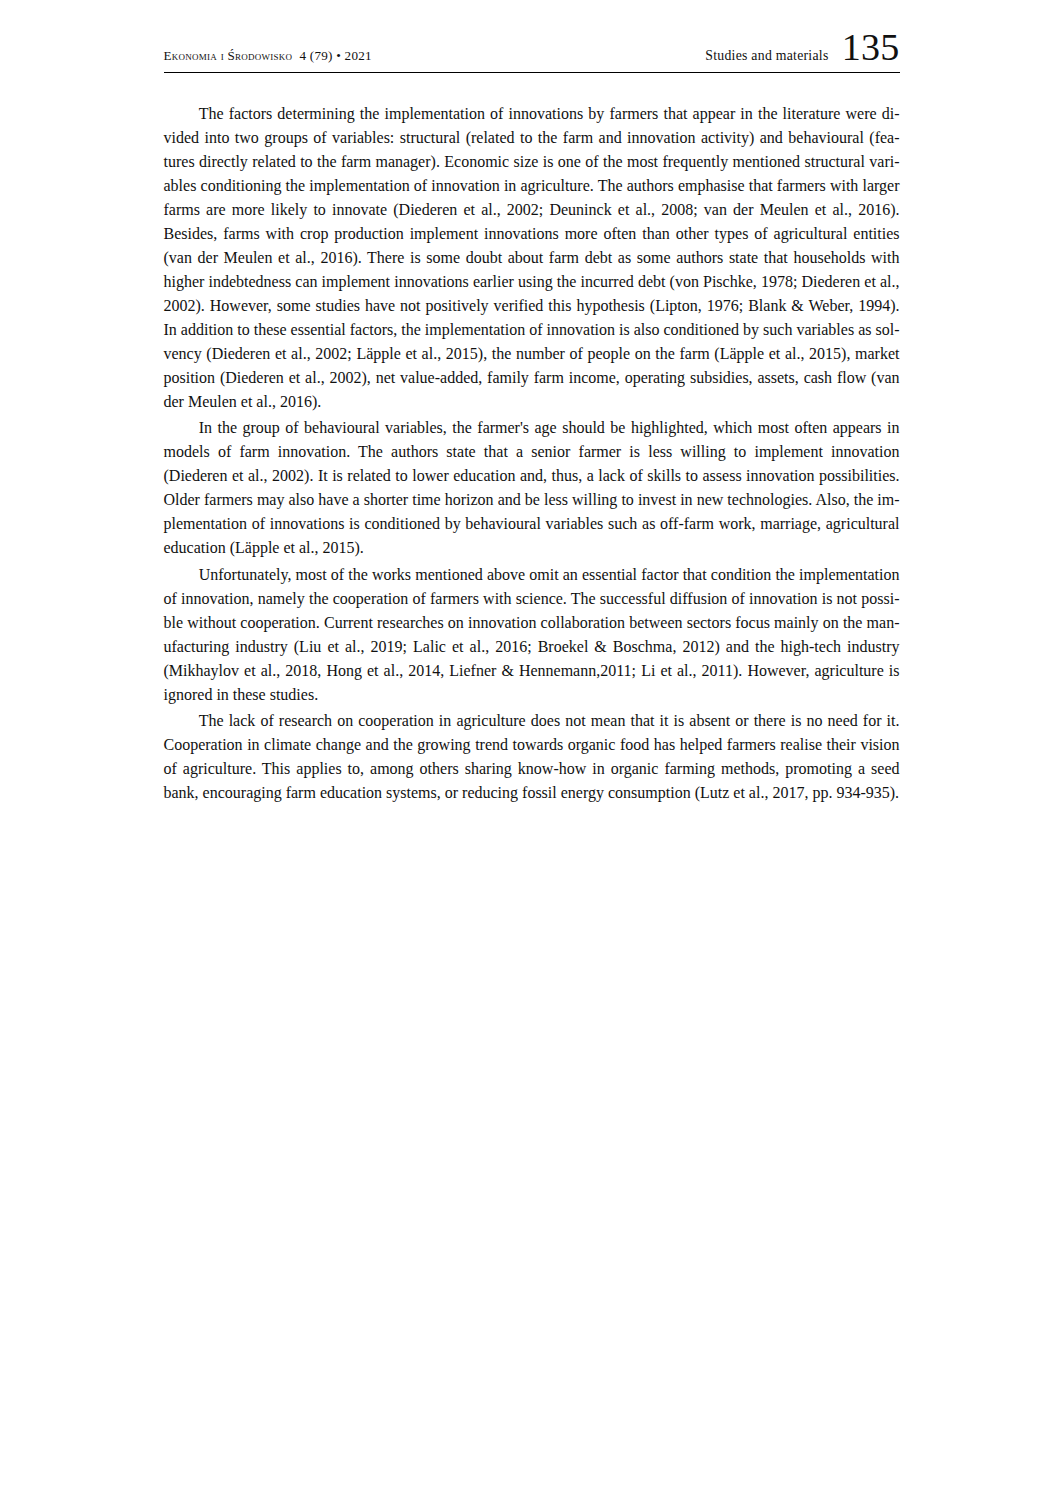Ekonomia i Środowisko 4 (79) • 2021 Studies and materials 135
The factors determining the implementation of innovations by farmers that appear in the literature were divided into two groups of variables: structural (related to the farm and innovation activity) and behavioural (features directly related to the farm manager). Economic size is one of the most frequently mentioned structural variables conditioning the implementation of innovation in agriculture. The authors emphasise that farmers with larger farms are more likely to innovate (Diederen et al., 2002; Deuninck et al., 2008; van der Meulen et al., 2016). Besides, farms with crop production implement innovations more often than other types of agricultural entities (van der Meulen et al., 2016). There is some doubt about farm debt as some authors state that households with higher indebtedness can implement innovations earlier using the incurred debt (von Pischke, 1978; Diederen et al., 2002). However, some studies have not positively verified this hypothesis (Lipton, 1976; Blank & Weber, 1994). In addition to these essential factors, the implementation of innovation is also conditioned by such variables as solvency (Diederen et al., 2002; Läpple et al., 2015), the number of people on the farm (Läpple et al., 2015), market position (Diederen et al., 2002), net value-added, family farm income, operating subsidies, assets, cash flow (van der Meulen et al., 2016).
In the group of behavioural variables, the farmer's age should be highlighted, which most often appears in models of farm innovation. The authors state that a senior farmer is less willing to implement innovation (Diederen et al., 2002). It is related to lower education and, thus, a lack of skills to assess innovation possibilities. Older farmers may also have a shorter time horizon and be less willing to invest in new technologies. Also, the implementation of innovations is conditioned by behavioural variables such as off-farm work, marriage, agricultural education (Läpple et al., 2015).
Unfortunately, most of the works mentioned above omit an essential factor that condition the implementation of innovation, namely the cooperation of farmers with science. The successful diffusion of innovation is not possible without cooperation. Current researches on innovation collaboration between sectors focus mainly on the manufacturing industry (Liu et al., 2019; Lalic et al., 2016; Broekel & Boschma, 2012) and the high-tech industry (Mikhaylov et al., 2018, Hong et al., 2014, Liefner & Hennemann,2011; Li et al., 2011). However, agriculture is ignored in these studies.
The lack of research on cooperation in agriculture does not mean that it is absent or there is no need for it. Cooperation in climate change and the growing trend towards organic food has helped farmers realise their vision of agriculture. This applies to, among others sharing know-how in organic farming methods, promoting a seed bank, encouraging farm education systems, or reducing fossil energy consumption (Lutz et al., 2017, pp. 934-935).